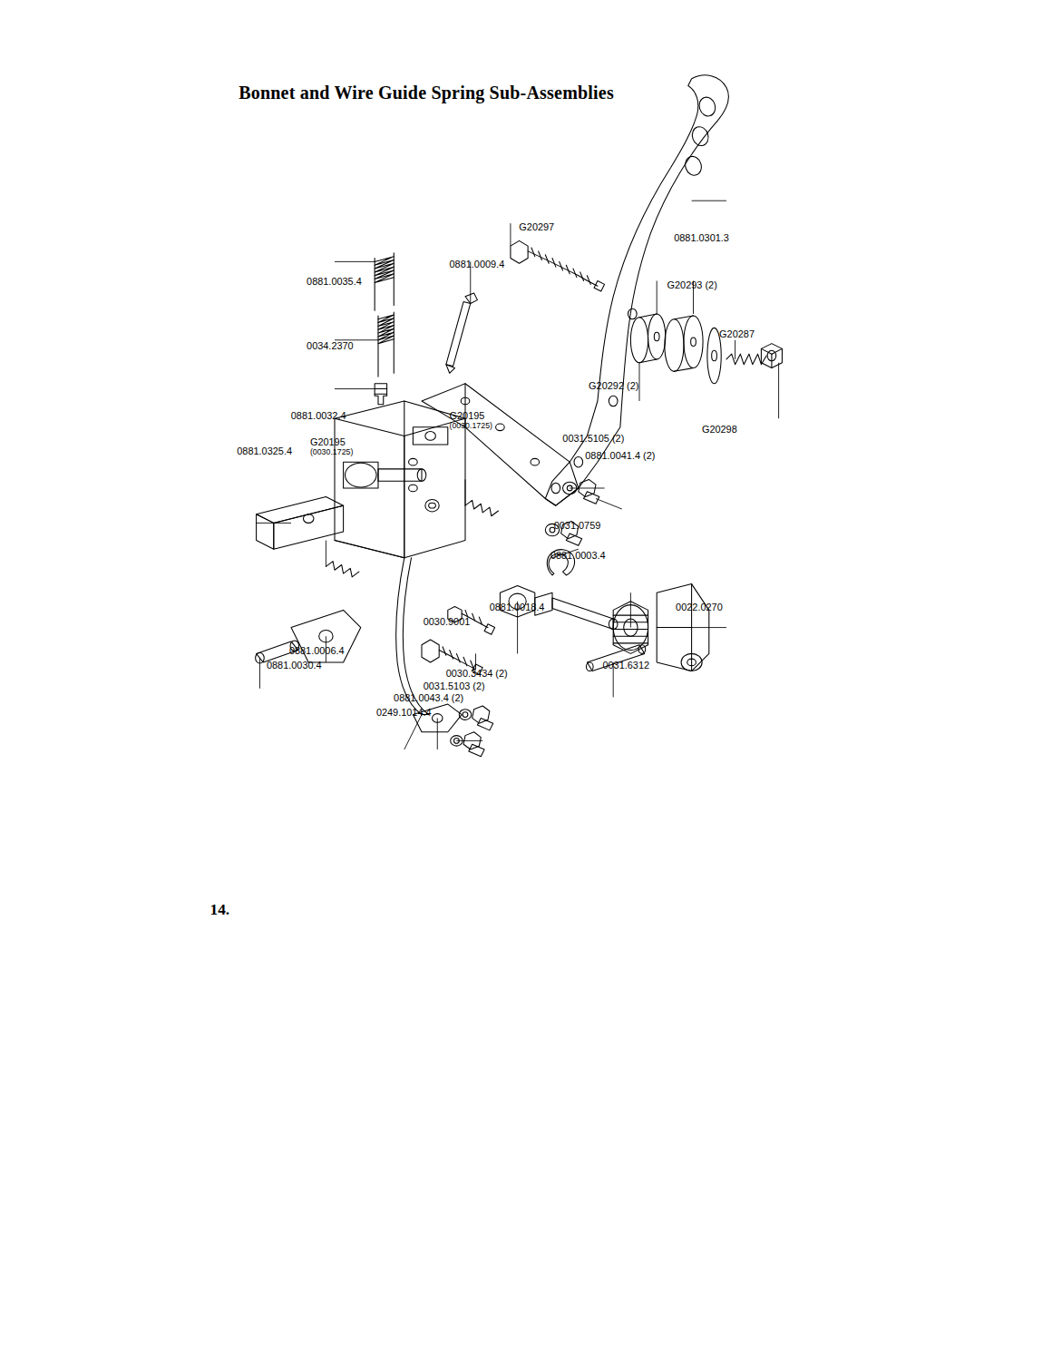Bonnet and Wire Guide Spring Sub-Assemblies
G20297 0881.0301.3 0881.0009.4 G20293 (2) 0881.0035.4 G20287 0034.2370 G20292 (2) 0881.0032.4 G20195(0030.1725) G20298 0031.5105 (2) G20195(0030.1725) 0881.0041.4 (2) 0881.0325.4 0031.0759 0881.0003.4 0022.0270 0881.0018.4 0030.9001 0881.0006.4 0031.6312 0881.0030.4 0030.3434 (2) 0031.5103 (2) 0881.0043.4 (2) 0249.1014.4
14.